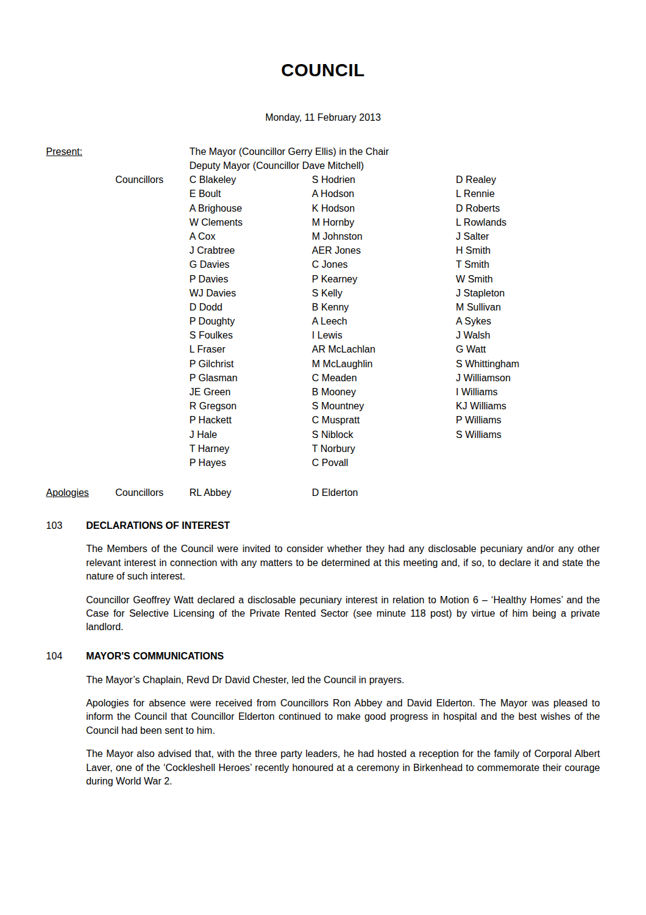COUNCIL
Monday, 11 February 2013
| Present: | | The Mayor (Councillor Gerry Ellis) in the Chair Deputy Mayor (Councillor Dave Mitchell) |
| | Councillors | C Blakeley E Boult A Brighouse W Clements A Cox J Crabtree G Davies P Davies WJ Davies D Dodd P Doughty S Foulkes L Fraser P Gilchrist P Glasman JE Green R Gregson P Hackett J Hale T Harney P Hayes | S Hodrien A Hodson K Hodson M Hornby M Johnston AER Jones C Jones P Kearney S Kelly B Kenny A Leech I Lewis AR McLachlan M McLaughlin C Meaden B Mooney S Mountney C Muspratt S Niblock T Norbury C Povall | D Realey L Rennie D Roberts L Rowlands J Salter H Smith T Smith W Smith J Stapleton M Sullivan A Sykes J Walsh G Watt S Whittingham J Williamson I Williams KJ Williams P Williams S Williams |
| Apologies | Councillors | RL Abbey | D Elderton | |
103 Declarations of Interest
The Members of the Council were invited to consider whether they had any disclosable pecuniary and/or any other relevant interest in connection with any matters to be determined at this meeting and, if so, to declare it and state the nature of such interest.
Councillor Geoffrey Watt declared a disclosable pecuniary interest in relation to Motion 6 – ‘Healthy Homes’ and the Case for Selective Licensing of the Private Rented Sector (see minute 118 post) by virtue of him being a private landlord.
104 Mayor's Communications
The Mayor’s Chaplain, Revd Dr David Chester, led the Council in prayers.
Apologies for absence were received from Councillors Ron Abbey and David Elderton. The Mayor was pleased to inform the Council that Councillor Elderton continued to make good progress in hospital and the best wishes of the Council had been sent to him.
The Mayor also advised that, with the three party leaders, he had hosted a reception for the family of Corporal Albert Laver, one of the ‘Cockleshell Heroes’ recently honoured at a ceremony in Birkenhead to commemorate their courage during World War 2.